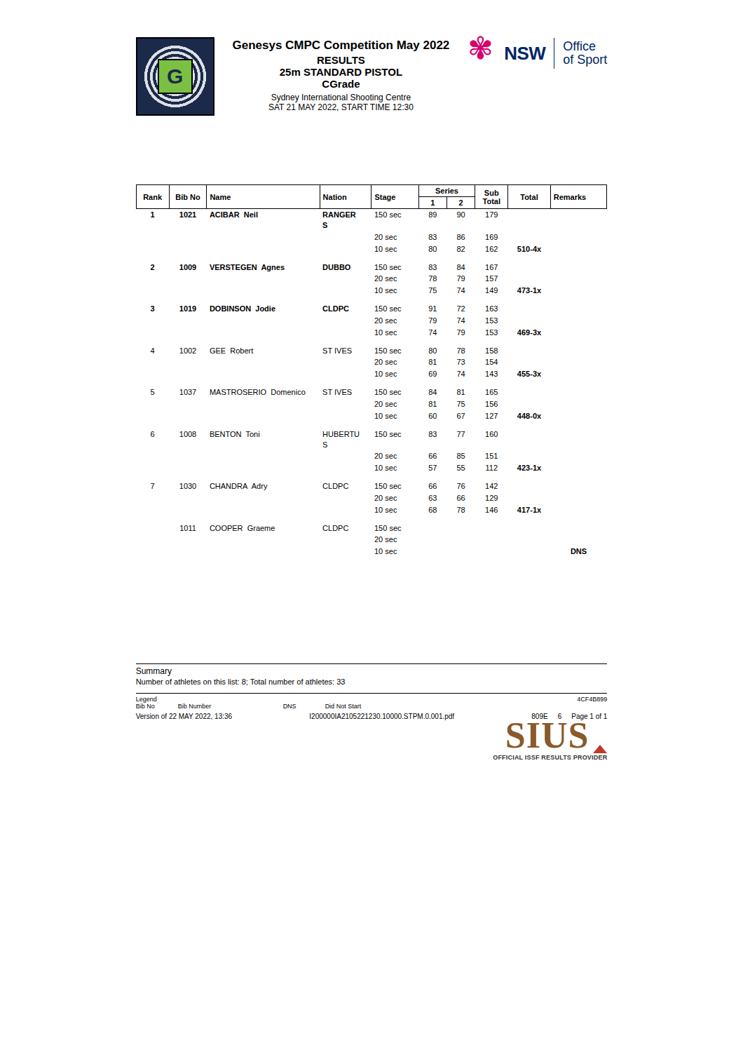G
Genesys CMPC Competition May 2022
RESULTS
25m STANDARD PISTOL
CGrade
Sydney International Shooting Centre
SAT 21 MAY 2022, START TIME 12:30
NSW
Office
of Sport
| Rank | Bib No | Name | Nation | Stage | Series | Sub Total | Total | Remarks |
| --- | --- | --- | --- | --- | --- | --- | --- | --- |
| 1 | 2 |
| 1 | 1021 | ACIBAR Neil | RANGER S | 150 sec | 89 | 90 | 179 | | |
| | | | | 20 sec | 83 | 86 | 169 | | |
| | | | | 10 sec | 80 | 82 | 162 | 510-4x | |
| 2 | 1009 | VERSTEGEN Agnes | DUBBO | 150 sec | 83 | 84 | 167 | | |
| | | | | 20 sec | 78 | 79 | 157 | | |
| | | | | 10 sec | 75 | 74 | 149 | 473-1x | |
| 3 | 1019 | DOBINSON Jodie | CLDPC | 150 sec | 91 | 72 | 163 | | |
| | | | | 20 sec | 79 | 74 | 153 | | |
| | | | | 10 sec | 74 | 79 | 153 | 469-3x | |
| 4 | 1002 | GEE Robert | ST IVES | 150 sec | 80 | 78 | 158 | | |
| | | | | 20 sec | 81 | 73 | 154 | | |
| | | | | 10 sec | 69 | 74 | 143 | 455-3x | |
| 5 | 1037 | MASTROSERIO Domenico | ST IVES | 150 sec | 84 | 81 | 165 | | |
| | | | | 20 sec | 81 | 75 | 156 | | |
| | | | | 10 sec | 60 | 67 | 127 | 448-0x | |
| 6 | 1008 | BENTON Toni | HUBERTU S | 150 sec | 83 | 77 | 160 | | |
| | | | | 20 sec | 66 | 85 | 151 | | |
| | | | | 10 sec | 57 | 55 | 112 | 423-1x | |
| 7 | 1030 | CHANDRA Adry | CLDPC | 150 sec | 66 | 76 | 142 | | |
| | | | | 20 sec | 63 | 66 | 129 | | |
| | | | | 10 sec | 68 | 78 | 146 | 417-1x | |
| | 1011 | COOPER Graeme | CLDPC | 150 sec | | | | | |
| | | | | 20 sec | | | | | |
| | | | | 10 sec | | | | | DNS |
Summary
Number of athletes on this list: 8; Total number of athletes: 33
4CF4B899
Legend
Bib No
Bib Number
DNS
Did Not Start
Version of 22 MAY 2022, 13:36
I200000IA2105221230.10000.STPM.0.001.pdf
809E
6
Page 1 of 1
SIUS
OFFICIAL ISSF RESULTS PROVIDER